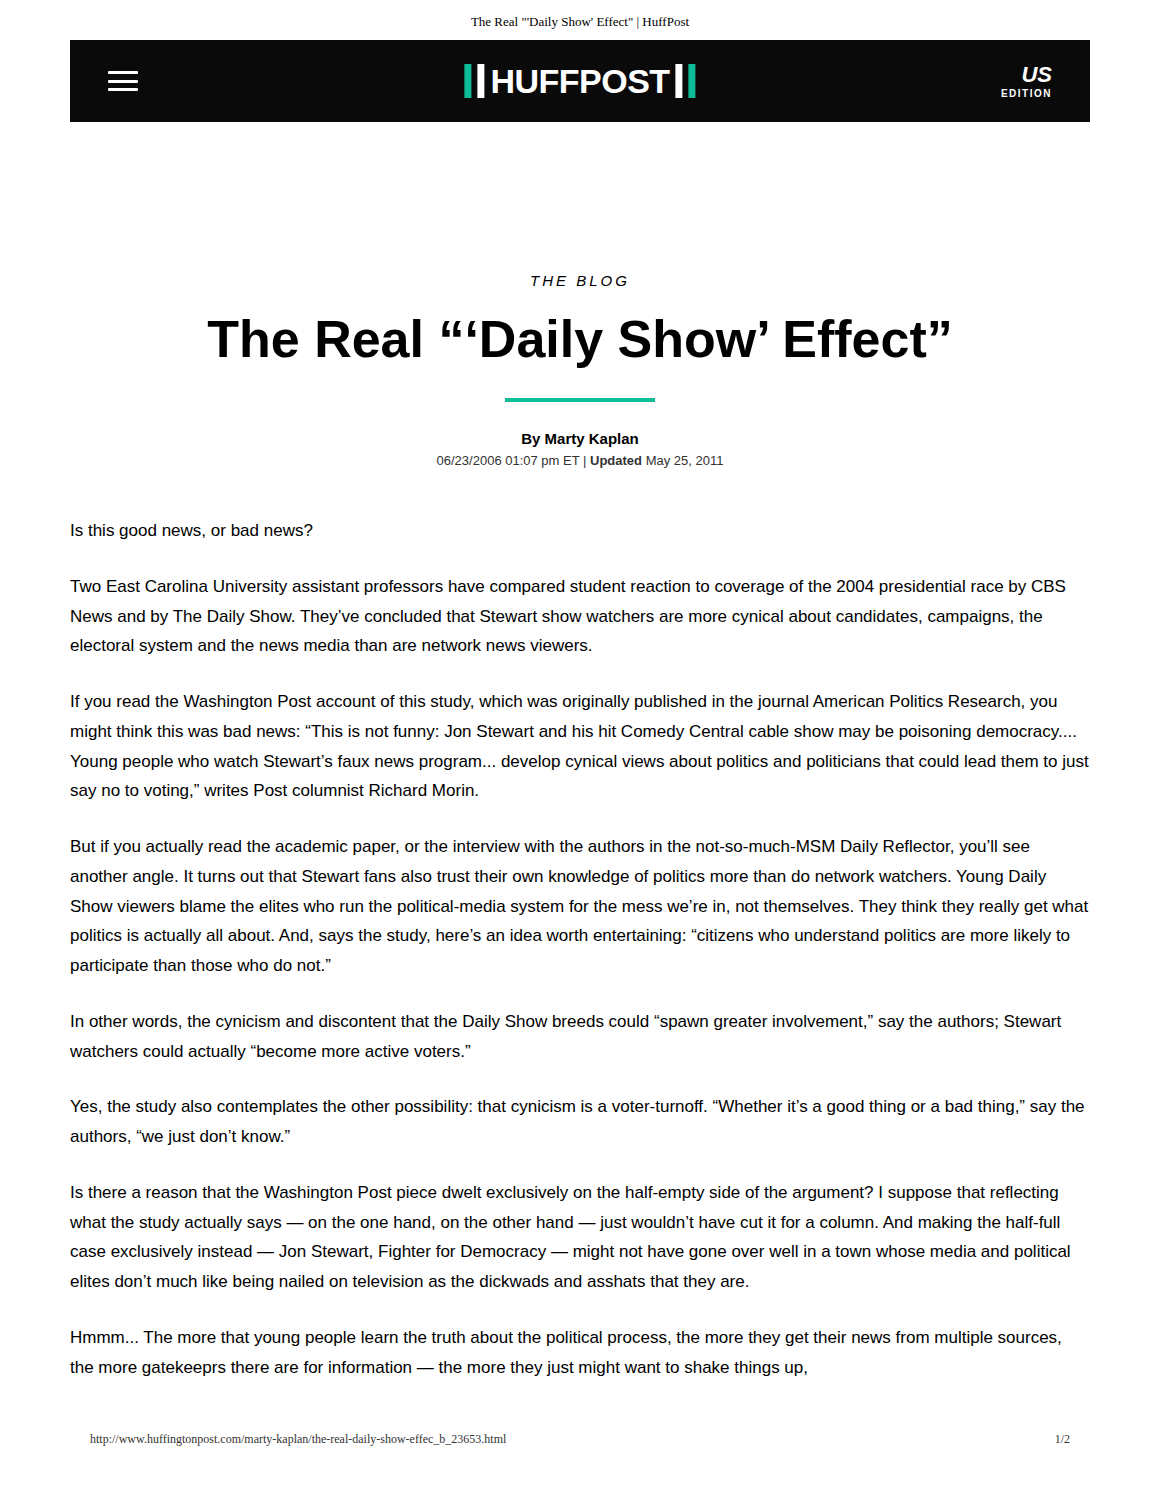The Real "'Daily Show' Effect" | HuffPost
HUFFPOST
US
EDITION
THE BLOG
The Real “‘Daily Show’ Effect”
By Marty Kaplan
06/23/2006 01:07 pm ET | Updated May 25, 2011
Is this good news, or bad news?
Two East Carolina University assistant professors have compared student reaction to coverage of the 2004 presidential race by CBS News and by The Daily Show. They’ve concluded that Stewart show watchers are more cynical about candidates, campaigns, the electoral system and the news media than are network news viewers.
If you read the Washington Post account of this study, which was originally published in the journal American Politics Research, you might think this was bad news: “This is not funny: Jon Stewart and his hit Comedy Central cable show may be poisoning democracy.... Young people who watch Stewart’s faux news program... develop cynical views about politics and politicians that could lead them to just say no to voting,” writes Post columnist Richard Morin.
But if you actually read the academic paper, or the interview with the authors in the not-so-much-MSM Daily Reflector, you’ll see another angle. It turns out that Stewart fans also trust their own knowledge of politics more than do network watchers. Young Daily Show viewers blame the elites who run the political-media system for the mess we’re in, not themselves. They think they really get what politics is actually all about. And, says the study, here’s an idea worth entertaining: “citizens who understand politics are more likely to participate than those who do not.”
In other words, the cynicism and discontent that the Daily Show breeds could “spawn greater involvement,” say the authors; Stewart watchers could actually “become more active voters.”
Yes, the study also contemplates the other possibility: that cynicism is a voter-turnoff. “Whether it’s a good thing or a bad thing,” say the authors, “we just don’t know.”
Is there a reason that the Washington Post piece dwelt exclusively on the half-empty side of the argument? I suppose that reflecting what the study actually says — on the one hand, on the other hand — just wouldn’t have cut it for a column. And making the half-full case exclusively instead — Jon Stewart, Fighter for Democracy — might not have gone over well in a town whose media and political elites don’t much like being nailed on television as the dickwads and asshats that they are.
Hmmm... The more that young people learn the truth about the political process, the more they get their news from multiple sources, the more gatekeeprs there are for information — the more they just might want to shake things up,
http://www.huffingtonpost.com/marty-kaplan/the-real-daily-show-effec_b_23653.html 1/2